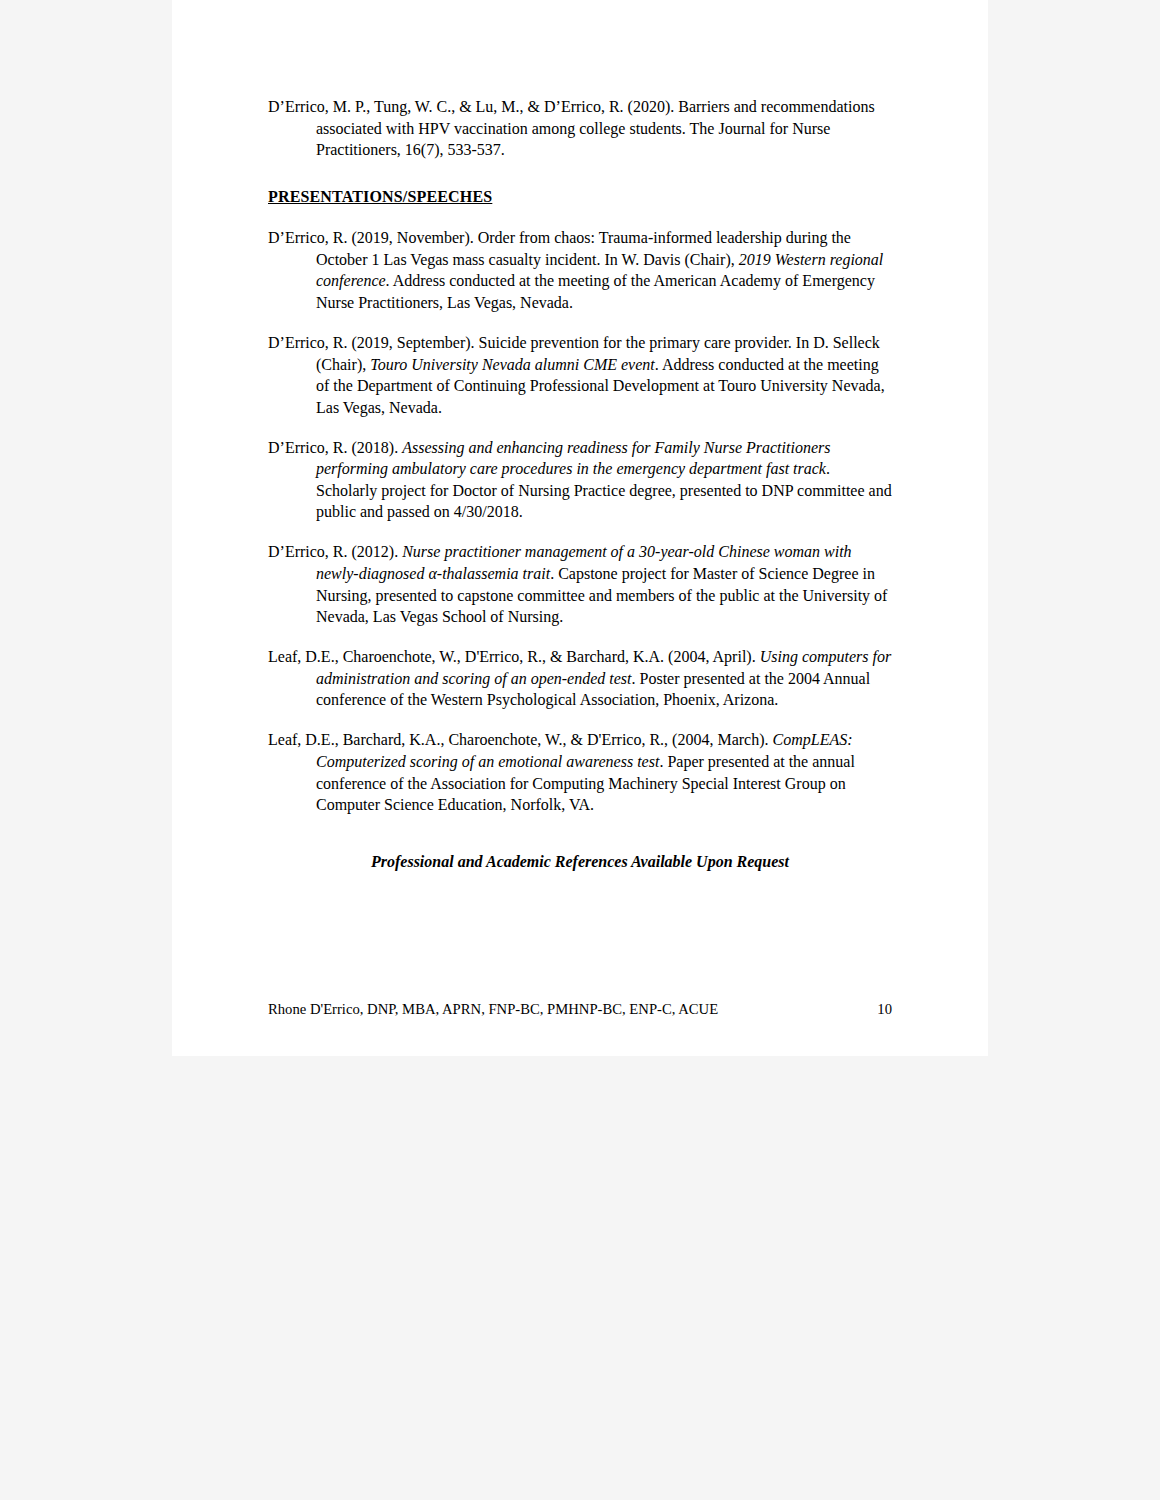D’Errico, M. P., Tung, W. C., & Lu, M., & D’Errico, R. (2020). Barriers and recommendations associated with HPV vaccination among college students. The Journal for Nurse Practitioners, 16(7), 533-537.
PRESENTATIONS/SPEECHES
D’Errico, R. (2019, November). Order from chaos: Trauma-informed leadership during the October 1 Las Vegas mass casualty incident. In W. Davis (Chair), 2019 Western regional conference. Address conducted at the meeting of the American Academy of Emergency Nurse Practitioners, Las Vegas, Nevada.
D’Errico, R. (2019, September). Suicide prevention for the primary care provider. In D. Selleck (Chair), Touro University Nevada alumni CME event. Address conducted at the meeting of the Department of Continuing Professional Development at Touro University Nevada, Las Vegas, Nevada.
D’Errico, R. (2018). Assessing and enhancing readiness for Family Nurse Practitioners performing ambulatory care procedures in the emergency department fast track. Scholarly project for Doctor of Nursing Practice degree, presented to DNP committee and public and passed on 4/30/2018.
D’Errico, R. (2012). Nurse practitioner management of a 30-year-old Chinese woman with newly-diagnosed α-thalassemia trait. Capstone project for Master of Science Degree in Nursing, presented to capstone committee and members of the public at the University of Nevada, Las Vegas School of Nursing.
Leaf, D.E., Charoenchote, W., D'Errico, R., & Barchard, K.A. (2004, April). Using computers for administration and scoring of an open-ended test. Poster presented at the 2004 Annual conference of the Western Psychological Association, Phoenix, Arizona.
Leaf, D.E., Barchard, K.A., Charoenchote, W., & D'Errico, R., (2004, March). CompLEAS: Computerized scoring of an emotional awareness test. Paper presented at the annual conference of the Association for Computing Machinery Special Interest Group on Computer Science Education, Norfolk, VA.
Professional and Academic References Available Upon Request
Rhone D'Errico, DNP, MBA, APRN, FNP-BC, PMHNP-BC, ENP-C, ACUE 10